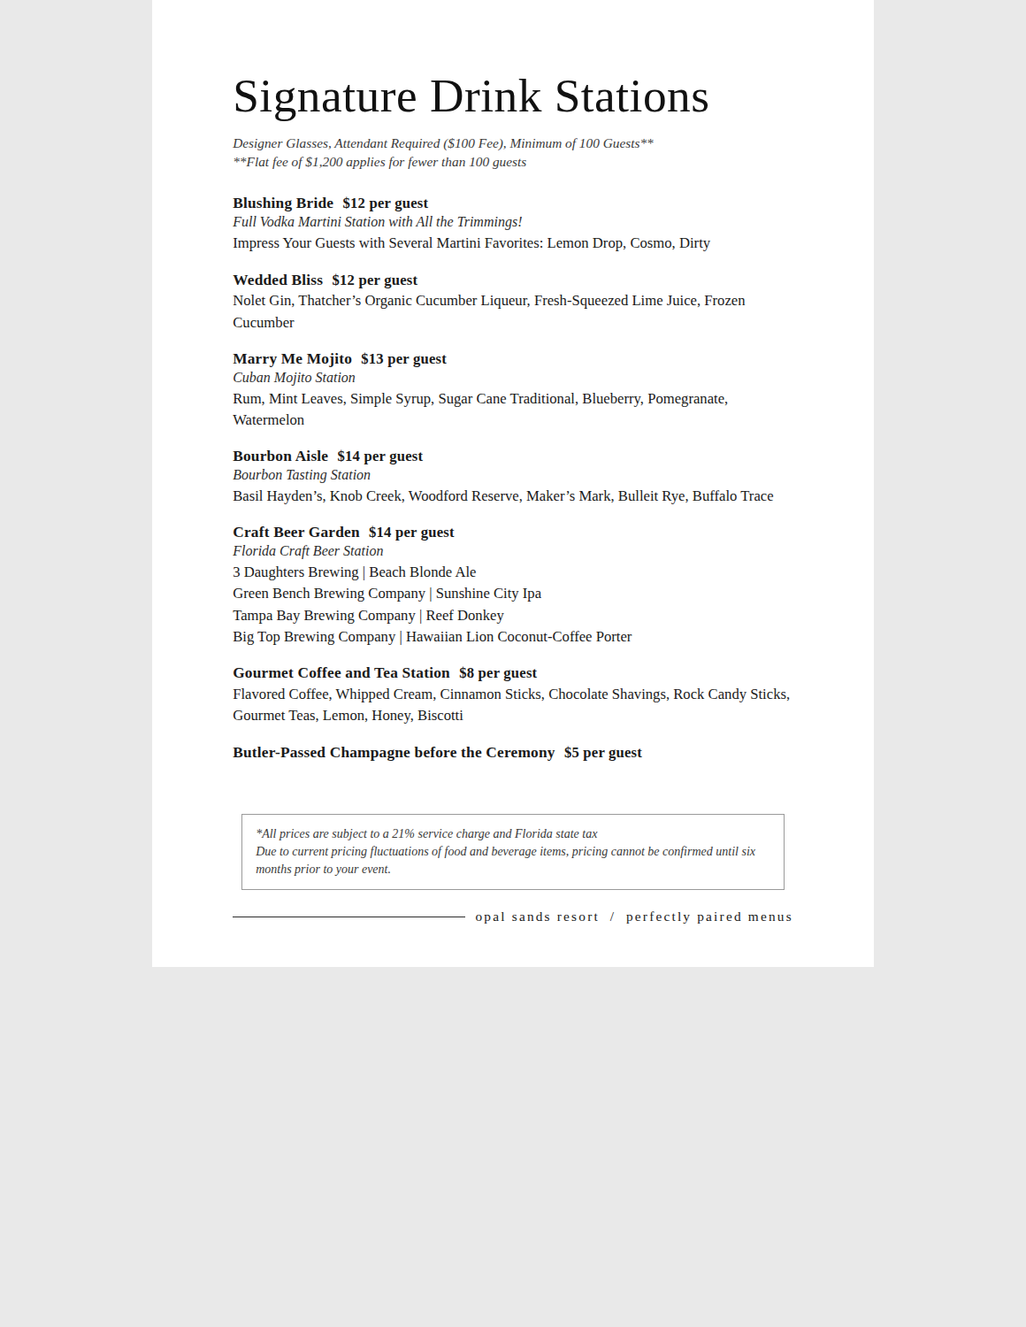Signature Drink Stations
Designer Glasses, Attendant Required ($100 Fee), Minimum of 100 Guests**
**Flat fee of $1,200 applies for fewer than 100 guests
Blushing Bride $12 per guest
Full Vodka Martini Station with All the Trimmings!
Impress Your Guests with Several Martini Favorites: Lemon Drop, Cosmo, Dirty
Wedded Bliss $12 per guest
Nolet Gin, Thatcher’s Organic Cucumber Liqueur, Fresh-Squeezed Lime Juice, Frozen Cucumber
Marry Me Mojito $13 per guest
Cuban Mojito Station
Rum, Mint Leaves, Simple Syrup, Sugar Cane Traditional, Blueberry, Pomegranate, Watermelon
Bourbon Aisle $14 per guest
Bourbon Tasting Station
Basil Hayden’s, Knob Creek, Woodford Reserve, Maker’s Mark, Bulleit Rye, Buffalo Trace
Craft Beer Garden $14 per guest
Florida Craft Beer Station
3 Daughters Brewing | Beach Blonde Ale Green Bench Brewing Company | Sunshine City Ipa Tampa Bay Brewing Company | Reef Donkey Big Top Brewing Company | Hawaiian Lion Coconut-Coffee Porter
Gourmet Coffee and Tea Station $8 per guest
Flavored Coffee, Whipped Cream, Cinnamon Sticks, Chocolate Shavings, Rock Candy Sticks, Gourmet Teas, Lemon, Honey, Biscotti
Butler-Passed Champagne before the Ceremony $5 per guest
*All prices are subject to a 21% service charge and Florida state tax
Due to current pricing fluctuations of food and beverage items, pricing cannot be confirmed until six months prior to your event.
opal sands resort / perfectly paired menus